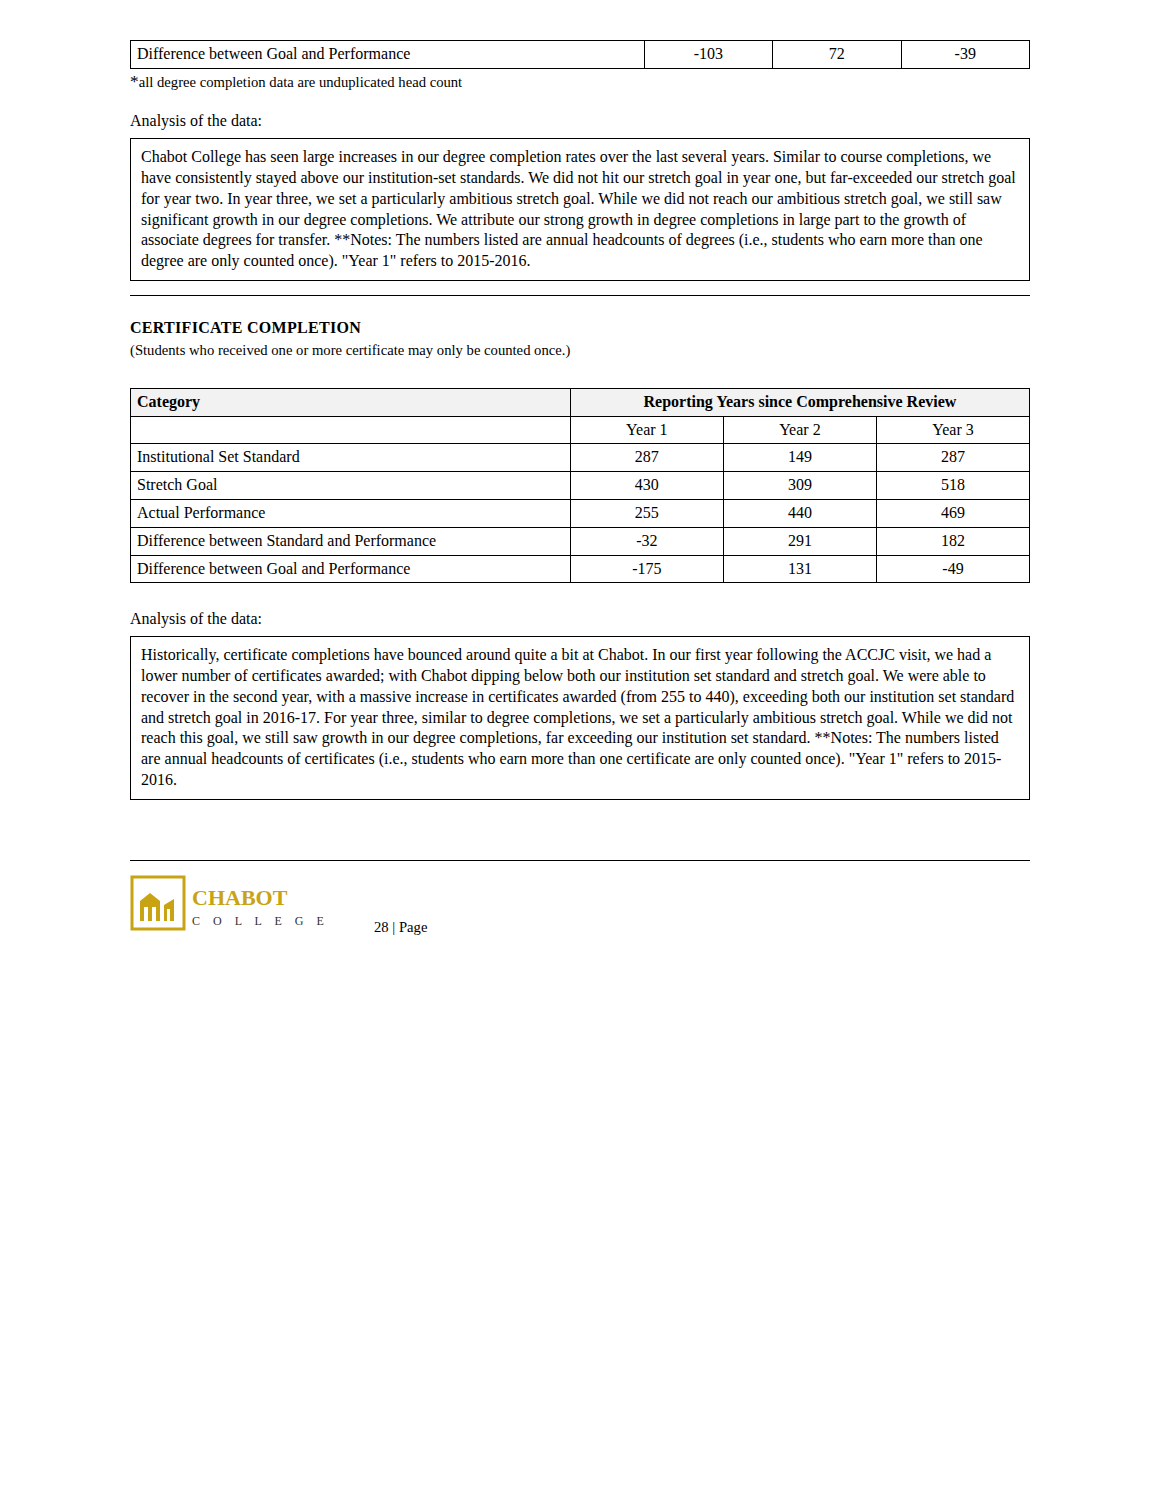| Difference between Goal and Performance | -103 | 72 | -39 |
*all degree completion data are unduplicated head count
Analysis of the data:
Chabot College has seen large increases in our degree completion rates over the last several years. Similar to course completions, we have consistently stayed above our institution-set standards. We did not hit our stretch goal in year one, but far-exceeded our stretch goal for year two. In year three, we set a particularly ambitious stretch goal. While we did not reach our ambitious stretch goal, we still saw significant growth in our degree completions. We attribute our strong growth in degree completions in large part to the growth of associate degrees for transfer. **Notes: The numbers listed are annual headcounts of degrees (i.e., students who earn more than one degree are only counted once). "Year 1" refers to 2015-2016.
CERTIFICATE COMPLETION
(Students who received one or more certificate may only be counted once.)
| Category | Reporting Years since Comprehensive Review |
| --- | --- |
| | Year 1 | Year 2 | Year 3 |
| Institutional Set Standard | 287 | 149 | 287 |
| Stretch Goal | 430 | 309 | 518 |
| Actual Performance | 255 | 440 | 469 |
| Difference between Standard and Performance | -32 | 291 | 182 |
| Difference between Goal and Performance | -175 | 131 | -49 |
Analysis of the data:
Historically, certificate completions have bounced around quite a bit at Chabot. In our first year following the ACCJC visit, we had a lower number of certificates awarded; with Chabot dipping below both our institution set standard and stretch goal. We were able to recover in the second year, with a massive increase in certificates awarded (from 255 to 440), exceeding both our institution set standard and stretch goal in 2016-17. For year three, similar to degree completions, we set a particularly ambitious stretch goal. While we did not reach this goal, we still saw growth in our degree completions, far exceeding our institution set standard. **Notes: The numbers listed are annual headcounts of certificates (i.e., students who earn more than one certificate are only counted once). "Year 1" refers to 2015-2016.
CHABOT C O L L E G E
28 | Page